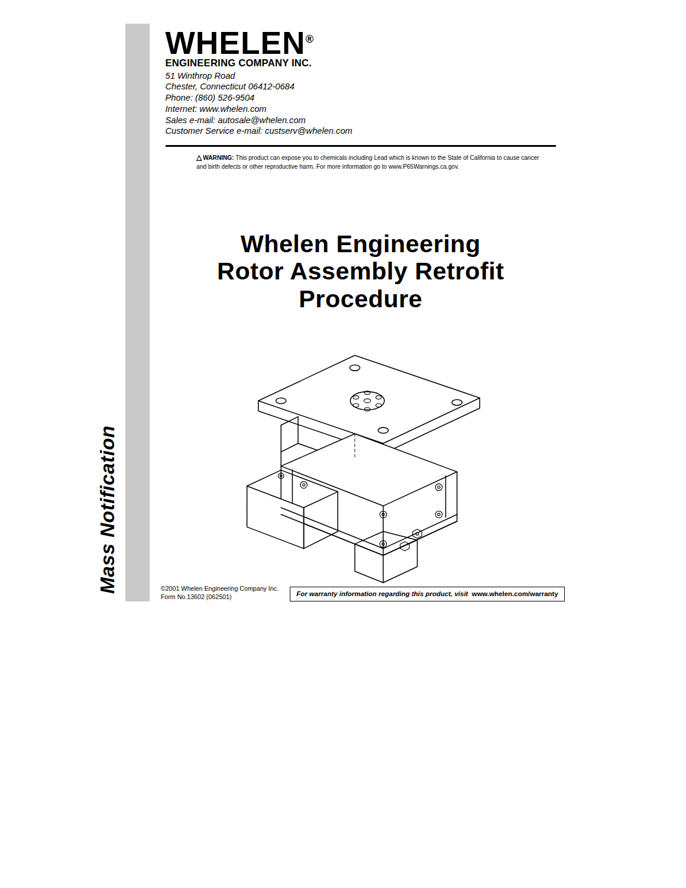Mass Notification
WHELEN®
ENGINEERING COMPANY INC.
51 Winthrop Road
Chester, Connecticut 06412-0684
Phone: (860) 526-9504
Internet: www.whelen.com
Sales e-mail: autosale@whelen.com
Customer Service e-mail: custserv@whelen.com
△WARNING: This product can expose you to chemicals including Lead which is known to the State of California to cause cancer and birth defects or other reproductive harm. For more information go to www.P65Warnings.ca.gov.
Whelen Engineering
Rotor Assembly Retrofit
Procedure
©2001 Whelen Engineering Company Inc.
Form No.13602 (062501)
For warranty information regarding this product, visit www.whelen.com/warranty